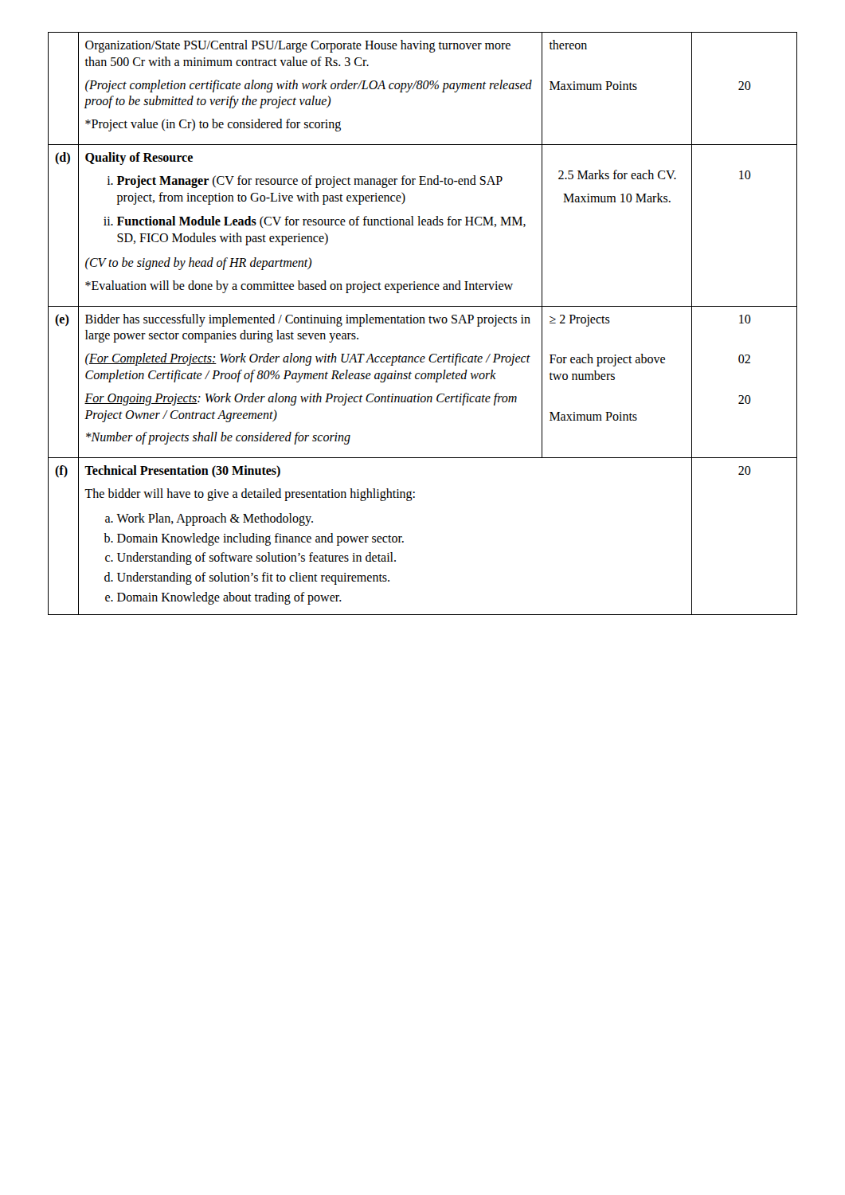| | Organization/State PSU/Central PSU/Large Corporate House having turnover more than 500 Cr with a minimum contract value of Rs. 3 Cr. (Project completion certificate along with work order/LOA copy/80% payment released proof to be submitted to verify the project value) *Project value (in Cr) to be considered for scoring | thereon Maximum Points | 20 |
| (d) | Quality of Resource Project Manager (CV for resource of project manager for End-to-end SAP project, from inception to Go-Live with past experience) Functional Module Leads (CV for resource of functional leads for HCM, MM, SD, FICO Modules with past experience) (CV to be signed by head of HR department) *Evaluation will be done by a committee based on project experience and Interview | 2.5 Marks for each CV. Maximum 10 Marks. | 10 |
| (e) | Bidder has successfully implemented / Continuing implementation two SAP projects in large power sector companies during last seven years. ( For Completed Projects: Work Order along with UAT Acceptance Certificate / Project Completion Certificate / Proof of 80% Payment Release against completed work For Ongoing Projects : Work Order along with Project Continuation Certificate from Project Owner / Contract Agreement) *Number of projects shall be considered for scoring | ≥ 2 Projects For each project above two numbers Maximum Points | 10 02 20 |
| (f) | Technical Presentation (30 Minutes) The bidder will have to give a detailed presentation highlighting: Work Plan, Approach & Methodology. Domain Knowledge including finance and power sector. Understanding of software solution’s features in detail. Understanding of solution’s fit to client requirements. Domain Knowledge about trading of power. | 20 |